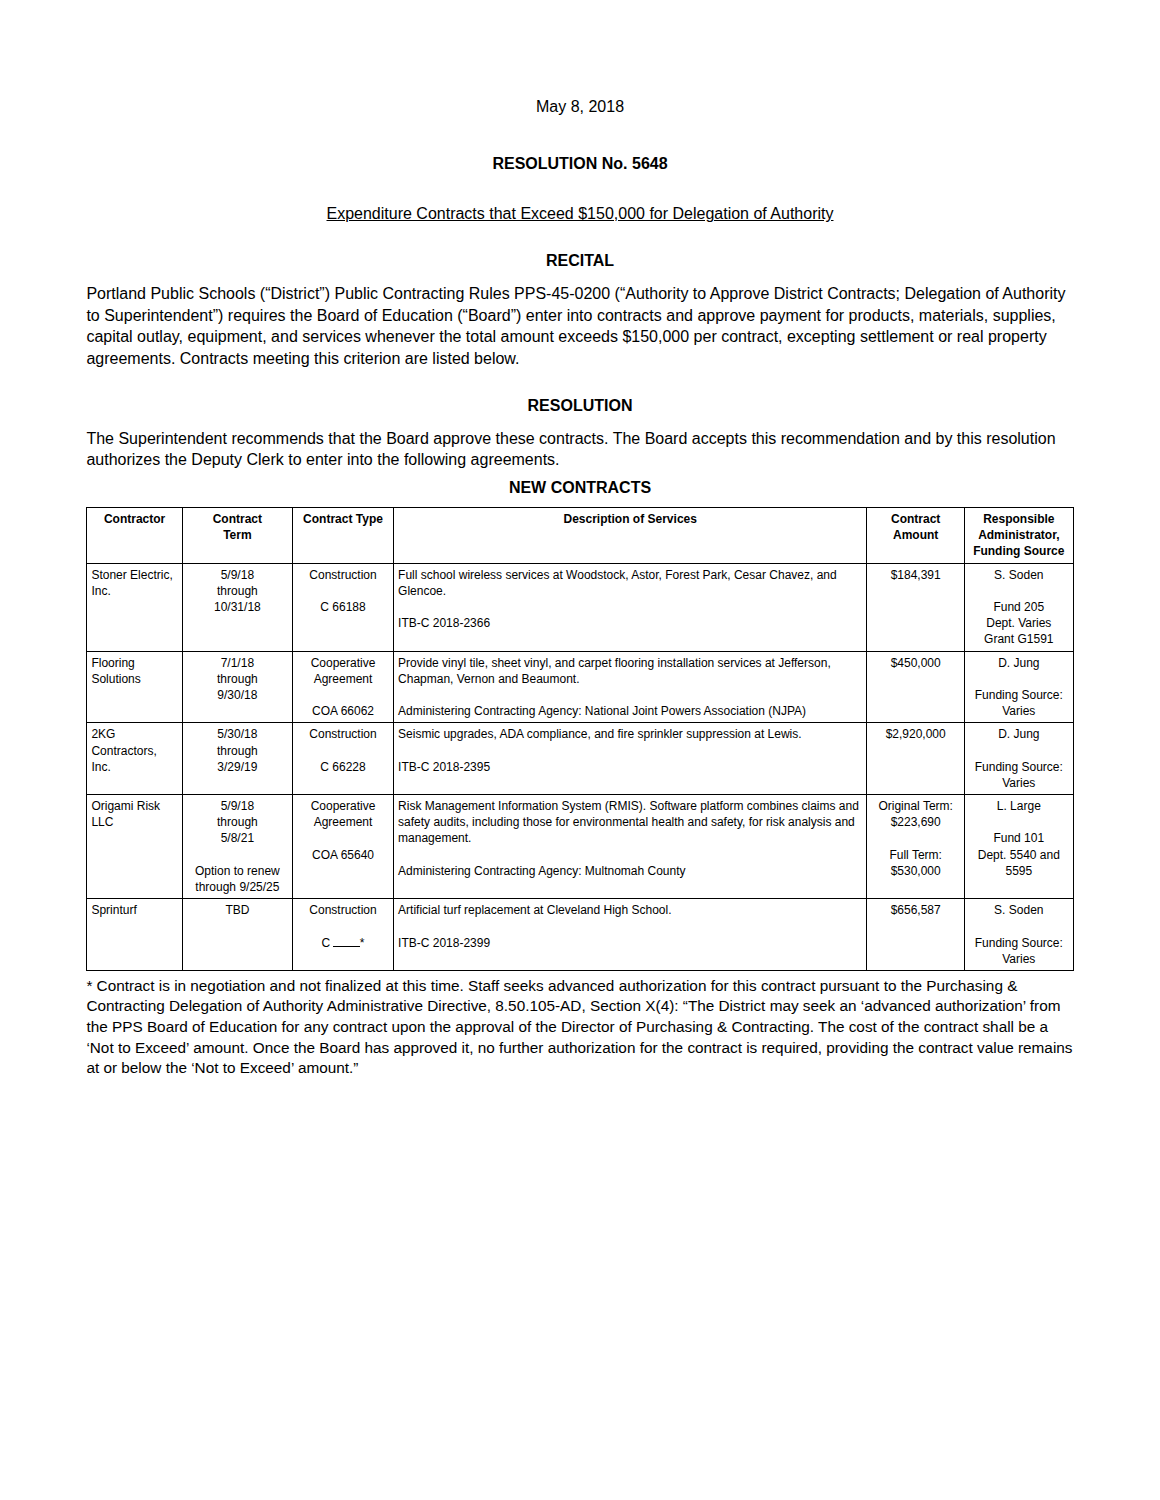May 8, 2018
RESOLUTION No. 5648
Expenditure Contracts that Exceed $150,000 for Delegation of Authority
RECITAL
Portland Public Schools (“District”) Public Contracting Rules PPS-45-0200 (“Authority to Approve District Contracts; Delegation of Authority to Superintendent”) requires the Board of Education (“Board”) enter into contracts and approve payment for products, materials, supplies, capital outlay, equipment, and services whenever the total amount exceeds $150,000 per contract, excepting settlement or real property agreements. Contracts meeting this criterion are listed below.
RESOLUTION
The Superintendent recommends that the Board approve these contracts. The Board accepts this recommendation and by this resolution authorizes the Deputy Clerk to enter into the following agreements.
NEW CONTRACTS
| Contractor | Contract Term | Contract Type | Description of Services | Contract Amount | Responsible Administrator, Funding Source |
| --- | --- | --- | --- | --- | --- |
| Stoner Electric, Inc. | 5/9/18 through 10/31/18 | Construction C 66188 | Full school wireless services at Woodstock, Astor, Forest Park, Cesar Chavez, and Glencoe. ITB-C 2018-2366 | $184,391 | S. Soden Fund 205 Dept. Varies Grant G1591 |
| Flooring Solutions | 7/1/18 through 9/30/18 | Cooperative Agreement COA 66062 | Provide vinyl tile, sheet vinyl, and carpet flooring installation services at Jefferson, Chapman, Vernon and Beaumont. Administering Contracting Agency: National Joint Powers Association (NJPA) | $450,000 | D. Jung Funding Source: Varies |
| 2KG Contractors, Inc. | 5/30/18 through 3/29/19 | Construction C 66228 | Seismic upgrades, ADA compliance, and fire sprinkler suppression at Lewis. ITB-C 2018-2395 | $2,920,000 | D. Jung Funding Source: Varies |
| Origami Risk LLC | 5/9/18 through 5/8/21 Option to renew through 9/25/25 | Cooperative Agreement COA 65640 | Risk Management Information System (RMIS). Software platform combines claims and safety audits, including those for environmental health and safety, for risk analysis and management. Administering Contracting Agency: Multnomah County | Original Term: $223,690 Full Term: $530,000 | L. Large Fund 101 Dept. 5540 and 5595 |
| Sprinturf | TBD | Construction C * | Artificial turf replacement at Cleveland High School. ITB-C 2018-2399 | $656,587 | S. Soden Funding Source: Varies |
* Contract is in negotiation and not finalized at this time. Staff seeks advanced authorization for this contract pursuant to the Purchasing & Contracting Delegation of Authority Administrative Directive, 8.50.105-AD, Section X(4): “The District may seek an ‘advanced authorization’ from the PPS Board of Education for any contract upon the approval of the Director of Purchasing & Contracting. The cost of the contract shall be a ‘Not to Exceed’ amount. Once the Board has approved it, no further authorization for the contract is required, providing the contract value remains at or below the ‘Not to Exceed’ amount.”